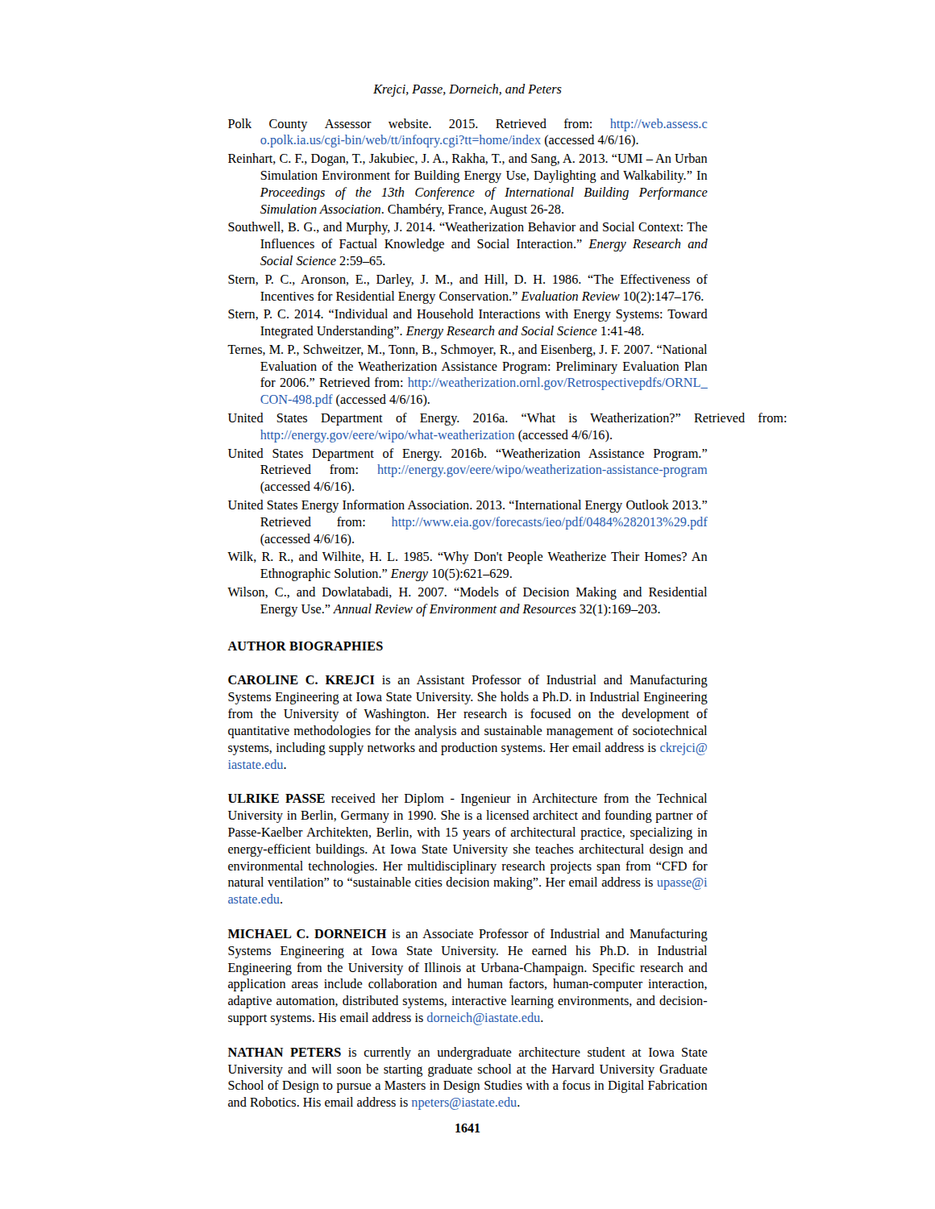Krejci, Passe, Dorneich, and Peters
Polk County Assessor website. 2015. Retrieved from: http://web.assess.co.polk.ia.us/cgi-bin/web/tt/infoqry.cgi?tt=home/index (accessed 4/6/16).
Reinhart, C. F., Dogan, T., Jakubiec, J. A., Rakha, T., and Sang, A. 2013. “UMI – An Urban Simulation Environment for Building Energy Use, Daylighting and Walkability.” In Proceedings of the 13th Conference of International Building Performance Simulation Association. Chambéry, France, August 26-28.
Southwell, B. G., and Murphy, J. 2014. “Weatherization Behavior and Social Context: The Influences of Factual Knowledge and Social Interaction.” Energy Research and Social Science 2:59–65.
Stern, P. C., Aronson, E., Darley, J. M., and Hill, D. H. 1986. “The Effectiveness of Incentives for Residential Energy Conservation.” Evaluation Review 10(2):147–176.
Stern, P. C. 2014. “Individual and Household Interactions with Energy Systems: Toward Integrated Understanding”. Energy Research and Social Science 1:41-48.
Ternes, M. P., Schweitzer, M., Tonn, B., Schmoyer, R., and Eisenberg, J. F. 2007. “National Evaluation of the Weatherization Assistance Program: Preliminary Evaluation Plan for 2006.” Retrieved from: http://weatherization.ornl.gov/Retrospectivepdfs/ORNL_CON-498.pdf (accessed 4/6/16).
United States Department of Energy. 2016a. “What is Weatherization?” Retrieved from: http://energy.gov/eere/wipo/what-weatherization (accessed 4/6/16).
United States Department of Energy. 2016b. “Weatherization Assistance Program.” Retrieved from: http://energy.gov/eere/wipo/weatherization-assistance-program (accessed 4/6/16).
United States Energy Information Association. 2013. “International Energy Outlook 2013.” Retrieved from: http://www.eia.gov/forecasts/ieo/pdf/0484%282013%29.pdf (accessed 4/6/16).
Wilk, R. R., and Wilhite, H. L. 1985. “Why Don't People Weatherize Their Homes? An Ethnographic Solution.” Energy 10(5):621–629.
Wilson, C., and Dowlatabadi, H. 2007. “Models of Decision Making and Residential Energy Use.” Annual Review of Environment and Resources 32(1):169–203.
AUTHOR BIOGRAPHIES
CAROLINE C. KREJCI is an Assistant Professor of Industrial and Manufacturing Systems Engineering at Iowa State University. She holds a Ph.D. in Industrial Engineering from the University of Washington. Her research is focused on the development of quantitative methodologies for the analysis and sustainable management of sociotechnical systems, including supply networks and production systems. Her email address is ckrejci@iastate.edu.
ULRIKE PASSE received her Diplom - Ingenieur in Architecture from the Technical University in Berlin, Germany in 1990. She is a licensed architect and founding partner of Passe-Kaelber Architekten, Berlin, with 15 years of architectural practice, specializing in energy-efficient buildings. At Iowa State University she teaches architectural design and environmental technologies. Her multidisciplinary research projects span from “CFD for natural ventilation” to “sustainable cities decision making”. Her email address is upasse@iastate.edu.
MICHAEL C. DORNEICH is an Associate Professor of Industrial and Manufacturing Systems Engineering at Iowa State University. He earned his Ph.D. in Industrial Engineering from the University of Illinois at Urbana-Champaign. Specific research and application areas include collaboration and human factors, human-computer interaction, adaptive automation, distributed systems, interactive learning environments, and decision-support systems. His email address is dorneich@iastate.edu.
NATHAN PETERS is currently an undergraduate architecture student at Iowa State University and will soon be starting graduate school at the Harvard University Graduate School of Design to pursue a Masters in Design Studies with a focus in Digital Fabrication and Robotics. His email address is npeters@iastate.edu.
1641